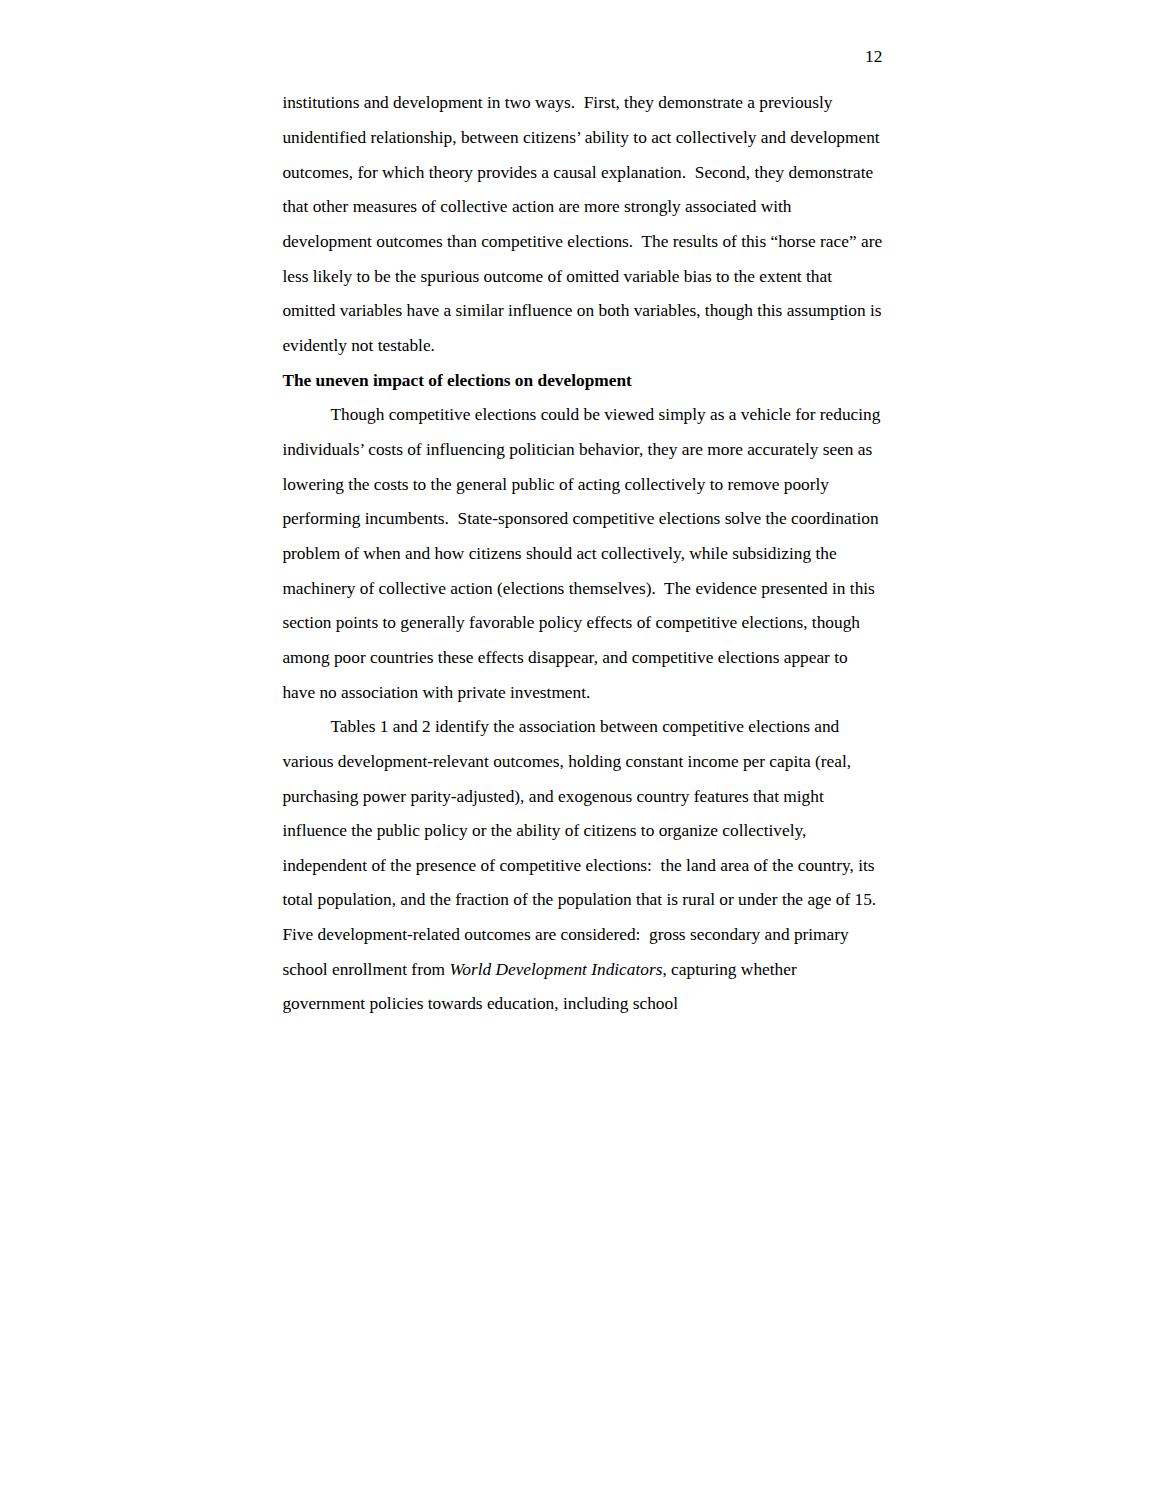12
institutions and development in two ways. First, they demonstrate a previously unidentified relationship, between citizens’ ability to act collectively and development outcomes, for which theory provides a causal explanation. Second, they demonstrate that other measures of collective action are more strongly associated with development outcomes than competitive elections. The results of this “horse race” are less likely to be the spurious outcome of omitted variable bias to the extent that omitted variables have a similar influence on both variables, though this assumption is evidently not testable.
The uneven impact of elections on development
Though competitive elections could be viewed simply as a vehicle for reducing individuals’ costs of influencing politician behavior, they are more accurately seen as lowering the costs to the general public of acting collectively to remove poorly performing incumbents. State-sponsored competitive elections solve the coordination problem of when and how citizens should act collectively, while subsidizing the machinery of collective action (elections themselves). The evidence presented in this section points to generally favorable policy effects of competitive elections, though among poor countries these effects disappear, and competitive elections appear to have no association with private investment.
Tables 1 and 2 identify the association between competitive elections and various development-relevant outcomes, holding constant income per capita (real, purchasing power parity-adjusted), and exogenous country features that might influence the public policy or the ability of citizens to organize collectively, independent of the presence of competitive elections: the land area of the country, its total population, and the fraction of the population that is rural or under the age of 15. Five development-related outcomes are considered: gross secondary and primary school enrollment from World Development Indicators, capturing whether government policies towards education, including school